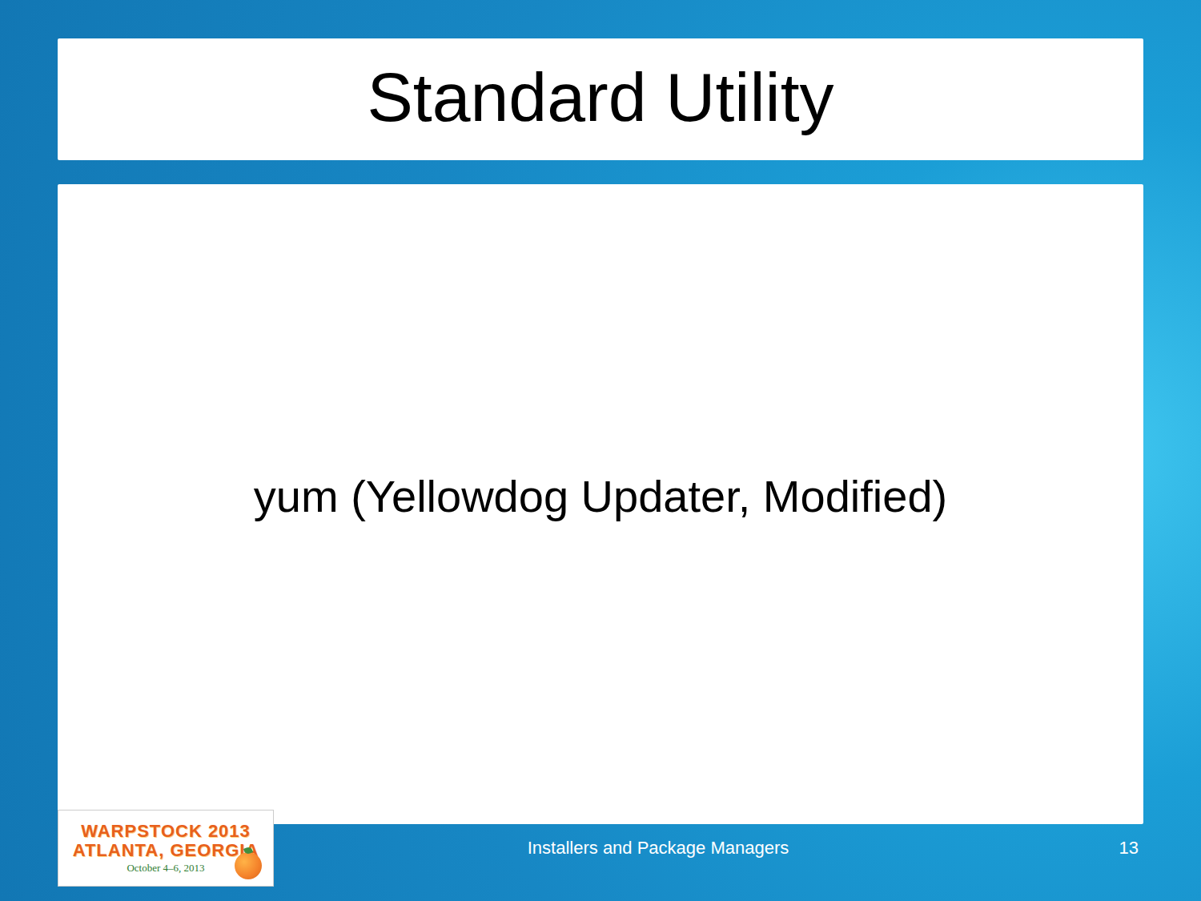Standard Utility
yum (Yellowdog Updater, Modified)
WARPSTOCK 2013
ATLANTA, GEORGIA
October 4–6, 2013
Installers and Package Managers
13